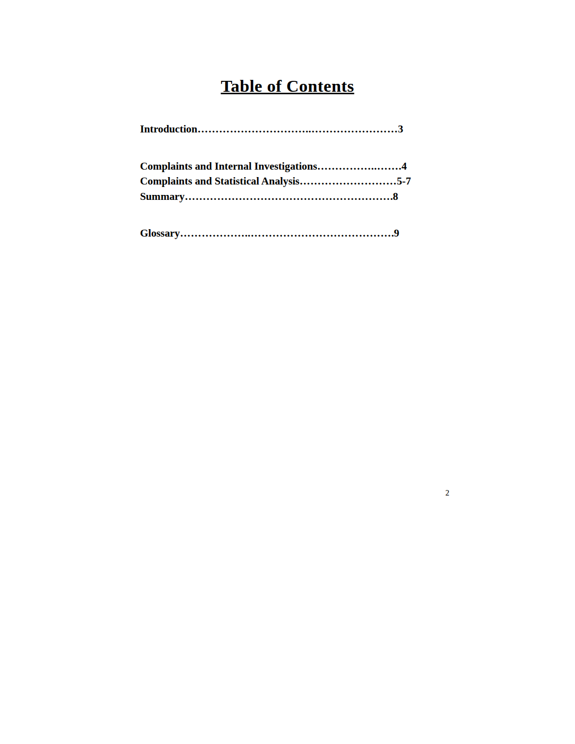Table of Contents
Introduction…………………………..……………………3
Complaints and Internal Investigations……………..……. 4
Complaints and Statistical Analysis………………………5-7
Summary………………………………………………….8
Glossary………………..………………………………….9
2